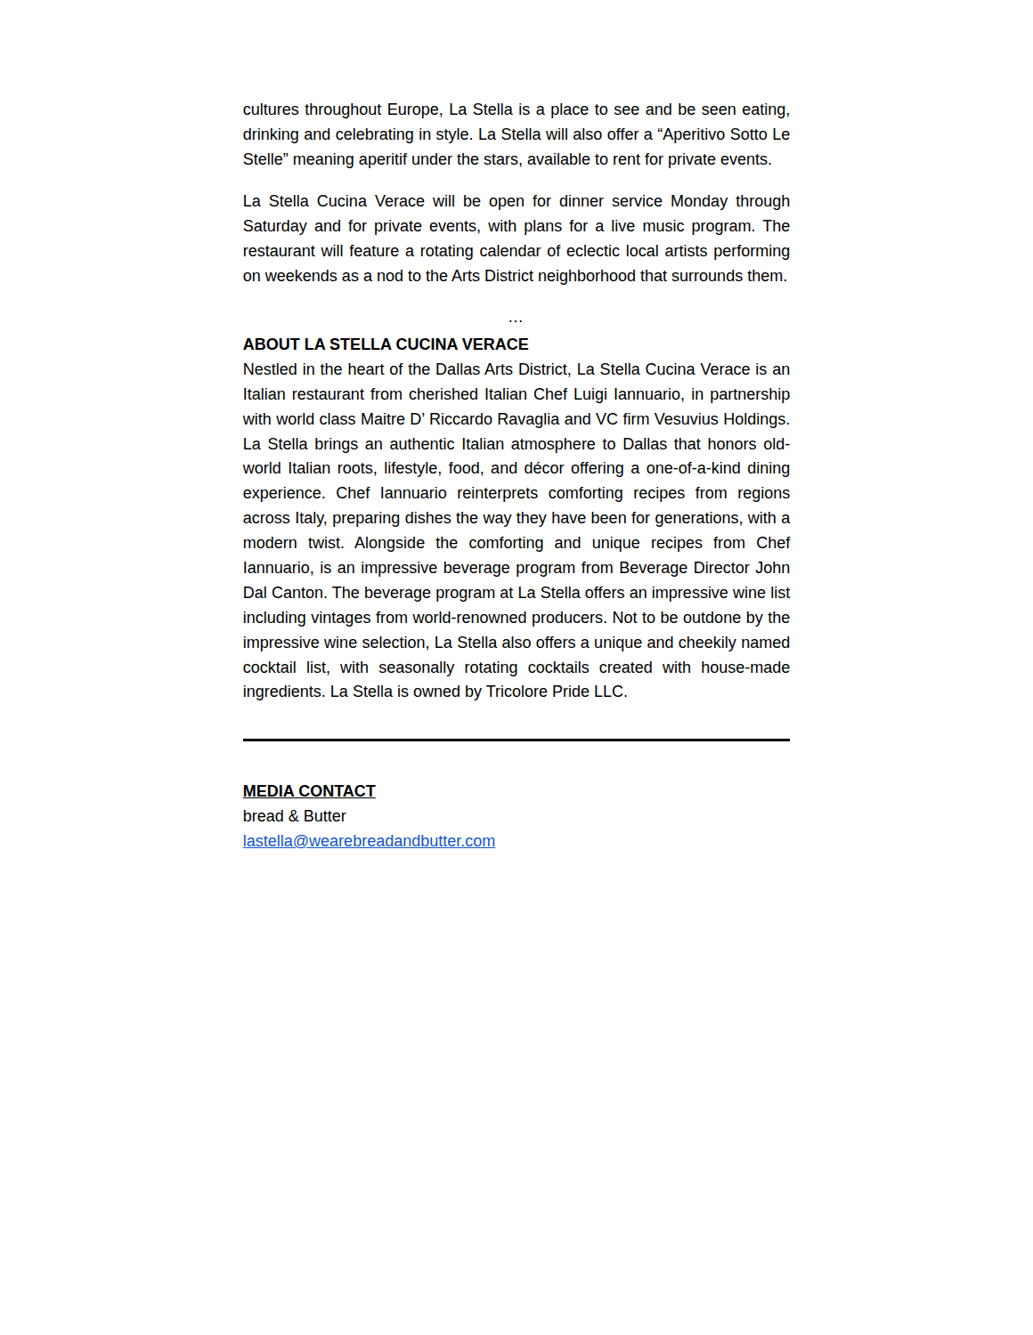cultures throughout Europe, La Stella is a place to see and be seen eating, drinking and celebrating in style. La Stella will also offer a “Aperitivo Sotto Le Stelle” meaning aperitif under the stars, available to rent for private events.
La Stella Cucina Verace will be open for dinner service Monday through Saturday and for private events, with plans for a live music program. The restaurant will feature a rotating calendar of eclectic local artists performing on weekends as a nod to the Arts District neighborhood that surrounds them.
…
About La Stella Cucina Verace
Nestled in the heart of the Dallas Arts District, La Stella Cucina Verace is an Italian restaurant from cherished Italian Chef Luigi Iannuario, in partnership with world class Maitre D’ Riccardo Ravaglia and VC firm Vesuvius Holdings. La Stella brings an authentic Italian atmosphere to Dallas that honors old-world Italian roots, lifestyle, food, and décor offering a one-of-a-kind dining experience. Chef Iannuario reinterprets comforting recipes from regions across Italy, preparing dishes the way they have been for generations, with a modern twist. Alongside the comforting and unique recipes from Chef Iannuario, is an impressive beverage program from Beverage Director John Dal Canton. The beverage program at La Stella offers an impressive wine list including vintages from world-renowned producers. Not to be outdone by the impressive wine selection, La Stella also offers a unique and cheekily named cocktail list, with seasonally rotating cocktails created with house-made ingredients. La Stella is owned by Tricolore Pride LLC.
MEDIA CONTACT
bread & Butter
lastella@wearebreadandbutter.com